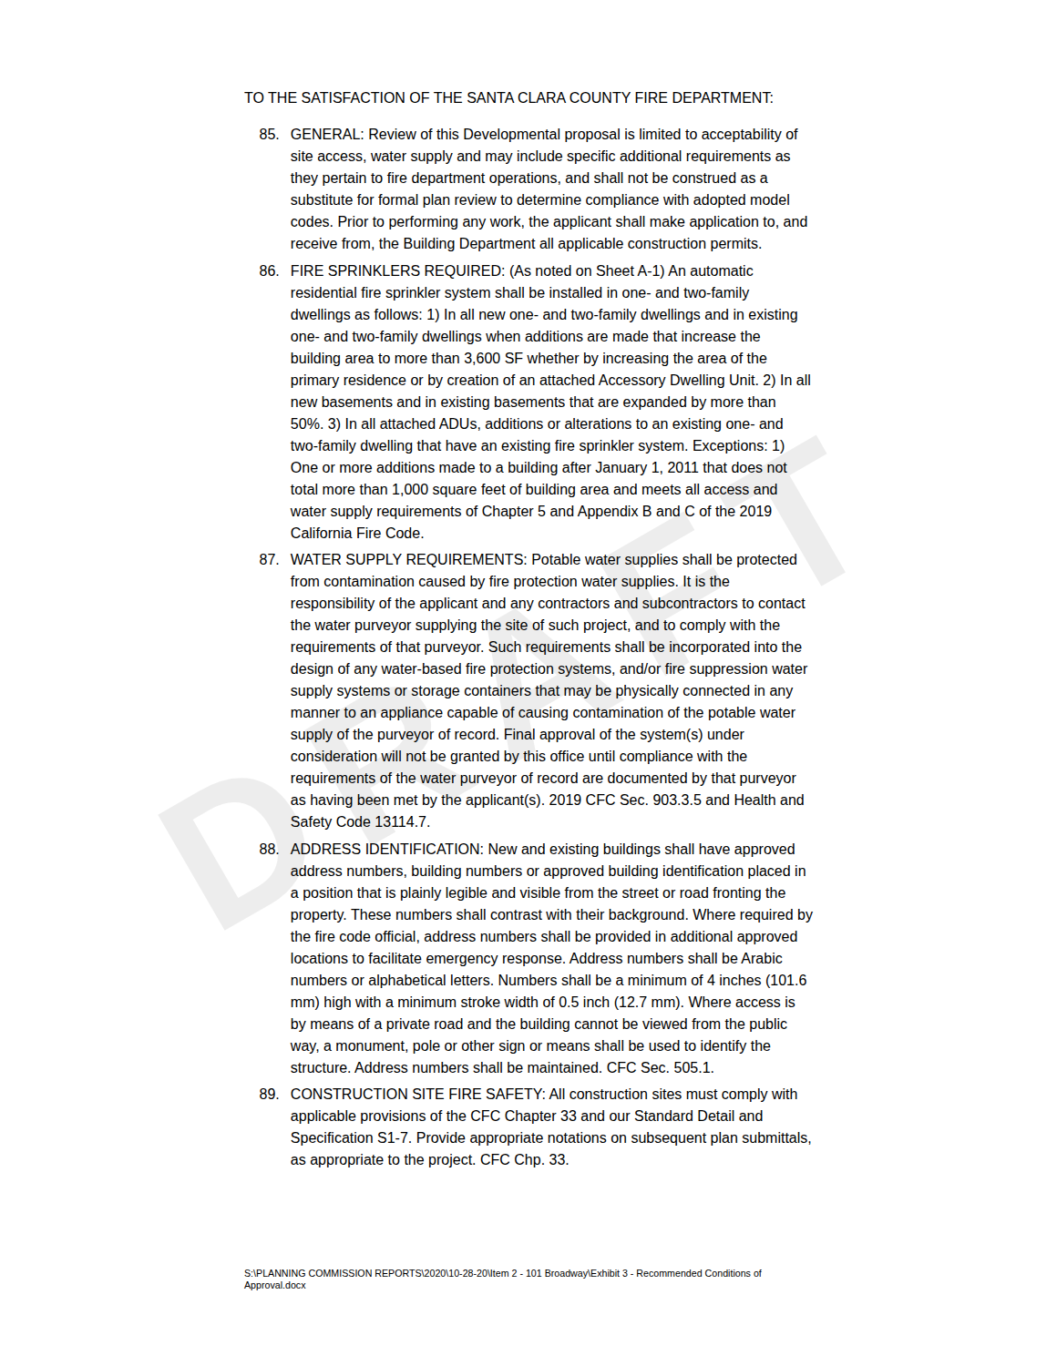DRAFT
TO THE SATISFACTION OF THE SANTA CLARA COUNTY FIRE DEPARTMENT:
GENERAL: Review of this Developmental proposal is limited to acceptability of site access, water supply and may include specific additional requirements as they pertain to fire department operations, and shall not be construed as a substitute for formal plan review to determine compliance with adopted model codes. Prior to performing any work, the applicant shall make application to, and receive from, the Building Department all applicable construction permits.
FIRE SPRINKLERS REQUIRED: (As noted on Sheet A-1) An automatic residential fire sprinkler system shall be installed in one- and two-family dwellings as follows: 1) In all new one- and two-family dwellings and in existing one- and two-family dwellings when additions are made that increase the building area to more than 3,600 SF whether by increasing the area of the primary residence or by creation of an attached Accessory Dwelling Unit. 2) In all new basements and in existing basements that are expanded by more than 50%. 3) In all attached ADUs, additions or alterations to an existing one- and two-family dwelling that have an existing fire sprinkler system. Exceptions: 1) One or more additions made to a building after January 1, 2011 that does not total more than 1,000 square feet of building area and meets all access and water supply requirements of Chapter 5 and Appendix B and C of the 2019 California Fire Code.
WATER SUPPLY REQUIREMENTS: Potable water supplies shall be protected from contamination caused by fire protection water supplies. It is the responsibility of the applicant and any contractors and subcontractors to contact the water purveyor supplying the site of such project, and to comply with the requirements of that purveyor. Such requirements shall be incorporated into the design of any water-based fire protection systems, and/or fire suppression water supply systems or storage containers that may be physically connected in any manner to an appliance capable of causing contamination of the potable water supply of the purveyor of record. Final approval of the system(s) under consideration will not be granted by this office until compliance with the requirements of the water purveyor of record are documented by that purveyor as having been met by the applicant(s). 2019 CFC Sec. 903.3.5 and Health and Safety Code 13114.7.
ADDRESS IDENTIFICATION: New and existing buildings shall have approved address numbers, building numbers or approved building identification placed in a position that is plainly legible and visible from the street or road fronting the property. These numbers shall contrast with their background. Where required by the fire code official, address numbers shall be provided in additional approved locations to facilitate emergency response. Address numbers shall be Arabic numbers or alphabetical letters. Numbers shall be a minimum of 4 inches (101.6 mm) high with a minimum stroke width of 0.5 inch (12.7 mm). Where access is by means of a private road and the building cannot be viewed from the public way, a monument, pole or other sign or means shall be used to identify the structure. Address numbers shall be maintained. CFC Sec. 505.1.
CONSTRUCTION SITE FIRE SAFETY: All construction sites must comply with applicable provisions of the CFC Chapter 33 and our Standard Detail and Specification S1-7. Provide appropriate notations on subsequent plan submittals, as appropriate to the project. CFC Chp. 33.
S:\PLANNING COMMISSION REPORTS\2020\10-28-20\Item 2 - 101 Broadway\Exhibit 3 - Recommended Conditions of Approval.docx